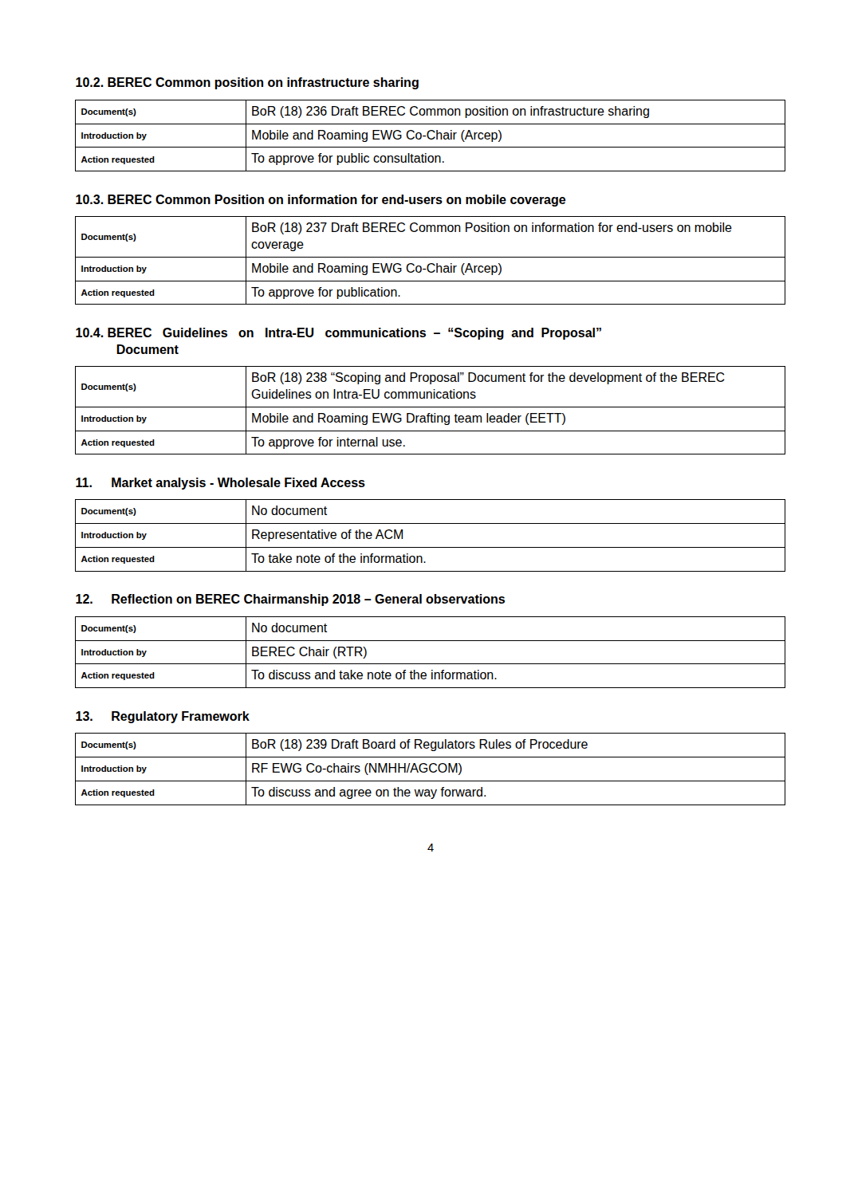10.2. BEREC Common position on infrastructure sharing
| Document(s) | BoR (18) 236 Draft BEREC Common position on infrastructure sharing |
| Introduction by | Mobile and Roaming EWG Co-Chair (Arcep) |
| Action requested | To approve for public consultation. |
10.3. BEREC Common Position on information for end-users on mobile coverage
| Document(s) | BoR (18) 237 Draft BEREC Common Position on information for end-users on mobile coverage |
| Introduction by | Mobile and Roaming EWG Co-Chair (Arcep) |
| Action requested | To approve for publication. |
10.4. BEREC Guidelines on Intra-EU communications – “Scoping and Proposal”
Document
| Document(s) | BoR (18) 238 “Scoping and Proposal” Document for the development of the BEREC Guidelines on Intra-EU communications |
| Introduction by | Mobile and Roaming EWG Drafting team leader (EETT) |
| Action requested | To approve for internal use. |
11. Market analysis - Wholesale Fixed Access
| Document(s) | No document |
| Introduction by | Representative of the ACM |
| Action requested | To take note of the information. |
12. Reflection on BEREC Chairmanship 2018 – General observations
| Document(s) | No document |
| Introduction by | BEREC Chair (RTR) |
| Action requested | To discuss and take note of the information. |
13. Regulatory Framework
| Document(s) | BoR (18) 239 Draft Board of Regulators Rules of Procedure |
| Introduction by | RF EWG Co-chairs (NMHH/AGCOM) |
| Action requested | To discuss and agree on the way forward. |
4